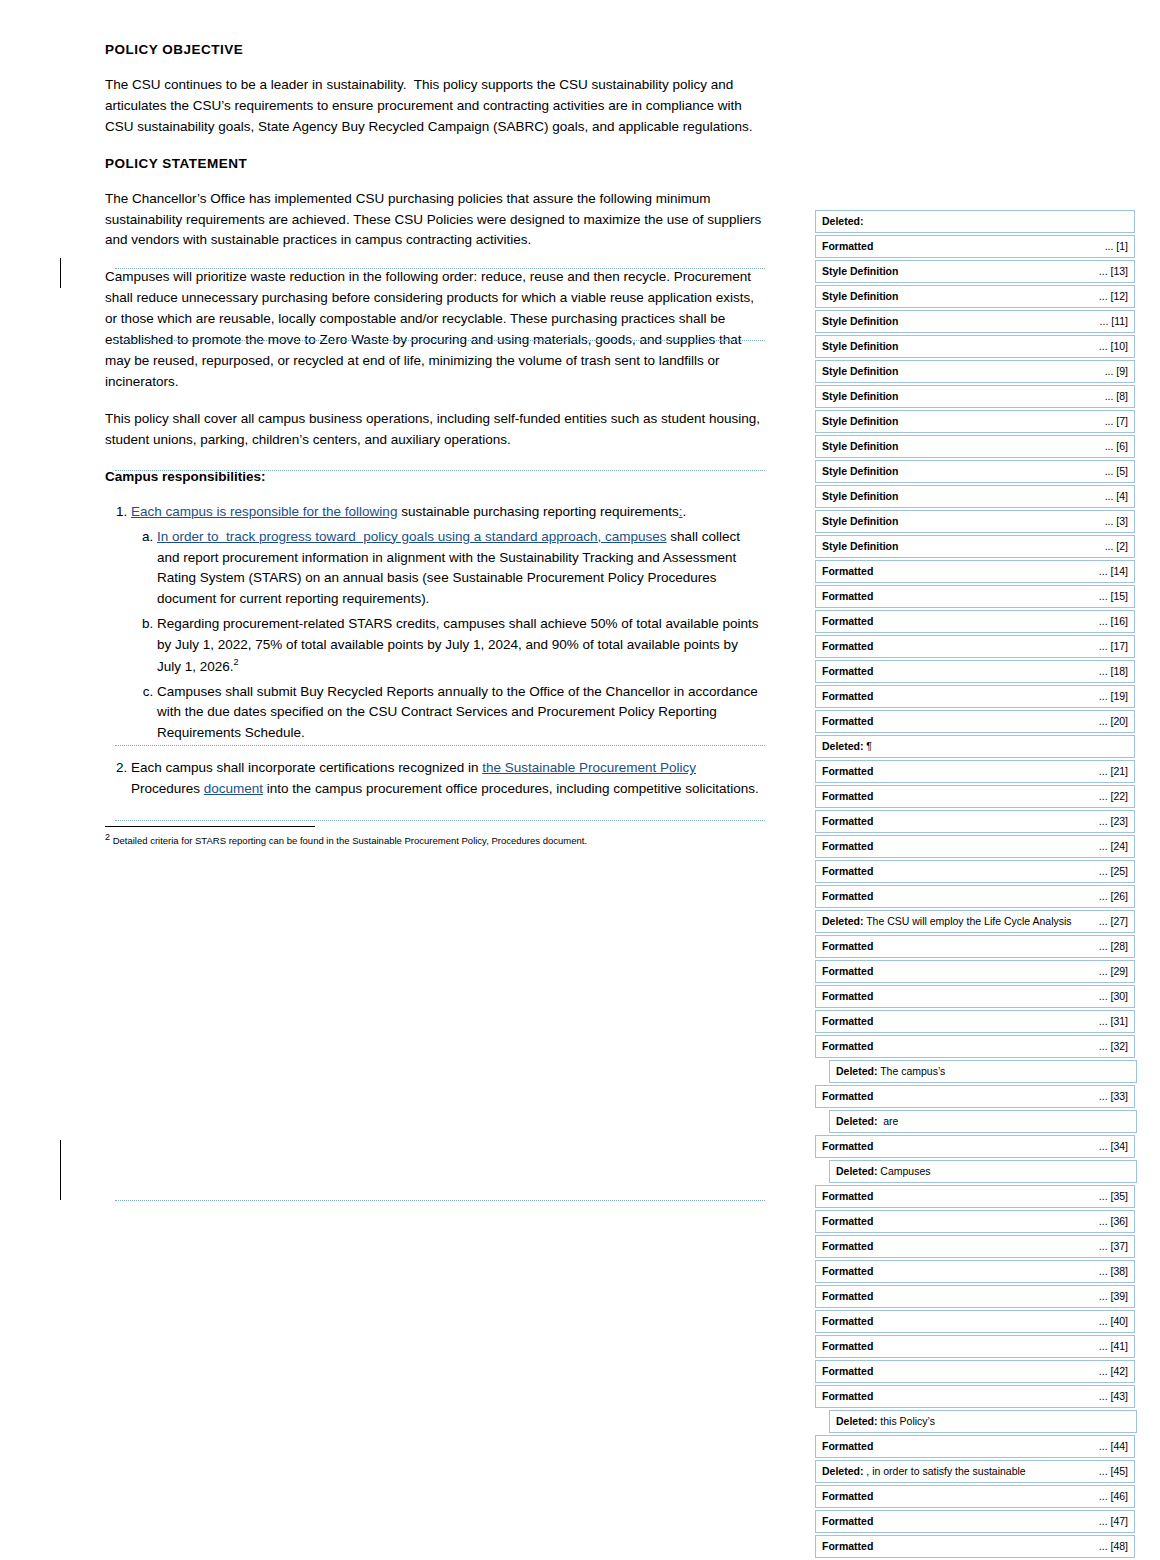POLICY OBJECTIVE
The CSU continues to be a leader in sustainability. This policy supports the CSU sustainability policy and articulates the CSU’s requirements to ensure procurement and contracting activities are in compliance with CSU sustainability goals, State Agency Buy Recycled Campaign (SABRC) goals, and applicable regulations.
POLICY STATEMENT
The Chancellor’s Office has implemented CSU purchasing policies that assure the following minimum sustainability requirements are achieved. These CSU Policies were designed to maximize the use of suppliers and vendors with sustainable practices in campus contracting activities.
Campuses will prioritize waste reduction in the following order: reduce, reuse and then recycle. Procurement shall reduce unnecessary purchasing before considering products for which a viable reuse application exists, or those which are reusable, locally compostable and/or recyclable. These purchasing practices shall be established to promote the move to Zero Waste by procuring and using materials, goods, and supplies that may be reused, repurposed, or recycled at end of life, minimizing the volume of trash sent to landfills or incinerators.
This policy shall cover all campus business operations, including self-funded entities such as student housing, student unions, parking, children’s centers, and auxiliary operations.
Campus responsibilities:
Each campus is responsible for the following sustainable purchasing reporting requirements:.
In order to track progress toward policy goals using a standard approach, campuses shall collect and report procurement information in alignment with the Sustainability Tracking and Assessment Rating System (STARS) on an annual basis (see Sustainable Procurement Policy Procedures document for current reporting requirements).
Regarding procurement-related STARS credits, campuses shall achieve 50% of total available points by July 1, 2022, 75% of total available points by July 1, 2024, and 90% of total available points by July 1, 2026.2
Campuses shall submit Buy Recycled Reports annually to the Office of the Chancellor in accordance with the due dates specified on the CSU Contract Services and Procurement Policy Reporting Requirements Schedule.
Each campus shall incorporate certifications recognized in the Sustainable Procurement Policy Procedures document into the campus procurement office procedures, including competitive solicitations.
2 Detailed criteria for STARS reporting can be found in the Sustainable Procurement Policy, Procedures document.
Deleted:
Formatted... [1]
Style Definition... [13]
Style Definition... [12]
Style Definition... [11]
Style Definition... [10]
Style Definition... [9]
Style Definition... [8]
Style Definition... [7]
Style Definition... [6]
Style Definition... [5]
Style Definition... [4]
Style Definition... [3]
Style Definition... [2]
Formatted... [14]
Formatted... [15]
Formatted... [16]
Formatted... [17]
Formatted... [18]
Formatted... [19]
Formatted... [20]
Deleted: ¶
Formatted... [21]
Formatted... [22]
Formatted... [23]
Formatted... [24]
Formatted... [25]
Formatted... [26]
Deleted: The CSU will employ the Life Cycle Analysis... [27]
Formatted... [28]
Formatted... [29]
Formatted... [30]
Formatted... [31]
Formatted... [32]
Deleted: The campus’s
Formatted... [33]
Deleted: are
Formatted... [34]
Deleted: Campuses
Formatted... [35]
Formatted... [36]
Formatted... [37]
Formatted... [38]
Formatted... [39]
Formatted... [40]
Formatted... [41]
Formatted... [42]
Formatted... [43]
Deleted: this Policy’s
Formatted... [44]
Deleted: , in order to satisfy the sustainable... [45]
Formatted... [46]
Formatted... [47]
Formatted... [48]